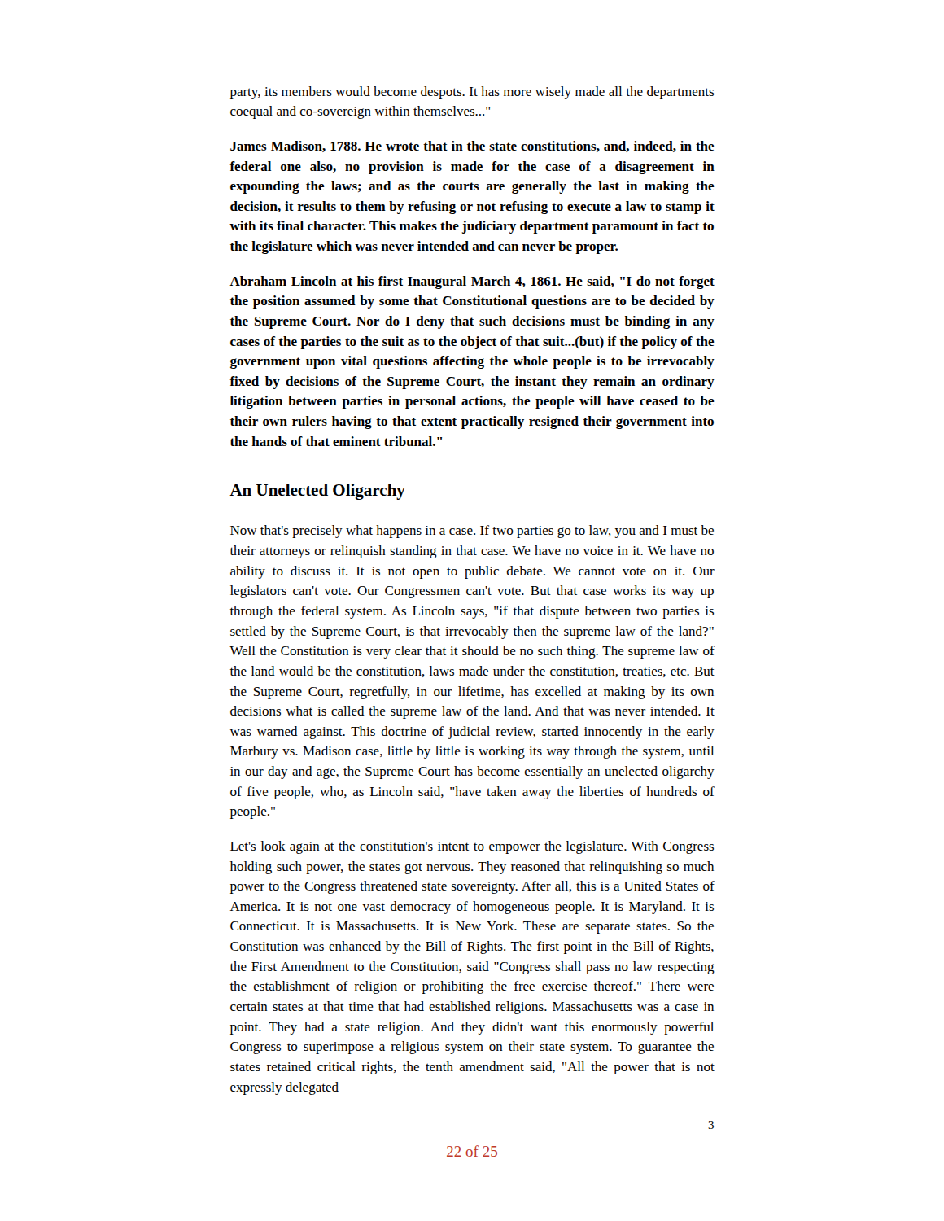party, its members would become despots. It has more wisely made all the departments coequal and co-sovereign within themselves..."
James Madison, 1788. He wrote that in the state constitutions, and, indeed, in the federal one also, no provision is made for the case of a disagreement in expounding the laws; and as the courts are generally the last in making the decision, it results to them by refusing or not refusing to execute a law to stamp it with its final character. This makes the judiciary department paramount in fact to the legislature which was never intended and can never be proper.
Abraham Lincoln at his first Inaugural March 4, 1861. He said, "I do not forget the position assumed by some that Constitutional questions are to be decided by the Supreme Court. Nor do I deny that such decisions must be binding in any cases of the parties to the suit as to the object of that suit...(but) if the policy of the government upon vital questions affecting the whole people is to be irrevocably fixed by decisions of the Supreme Court, the instant they remain an ordinary litigation between parties in personal actions, the people will have ceased to be their own rulers having to that extent practically resigned their government into the hands of that eminent tribunal."
An Unelected Oligarchy
Now that's precisely what happens in a case. If two parties go to law, you and I must be their attorneys or relinquish standing in that case. We have no voice in it. We have no ability to discuss it. It is not open to public debate. We cannot vote on it. Our legislators can't vote. Our Congressmen can't vote. But that case works its way up through the federal system. As Lincoln says, "if that dispute between two parties is settled by the Supreme Court, is that irrevocably then the supreme law of the land?" Well the Constitution is very clear that it should be no such thing. The supreme law of the land would be the constitution, laws made under the constitution, treaties, etc. But the Supreme Court, regretfully, in our lifetime, has excelled at making by its own decisions what is called the supreme law of the land. And that was never intended. It was warned against. This doctrine of judicial review, started innocently in the early Marbury vs. Madison case, little by little is working its way through the system, until in our day and age, the Supreme Court has become essentially an unelected oligarchy of five people, who, as Lincoln said, "have taken away the liberties of hundreds of people."
Let's look again at the constitution's intent to empower the legislature. With Congress holding such power, the states got nervous. They reasoned that relinquishing so much power to the Congress threatened state sovereignty. After all, this is a United States of America. It is not one vast democracy of homogeneous people. It is Maryland. It is Connecticut. It is Massachusetts. It is New York. These are separate states. So the Constitution was enhanced by the Bill of Rights. The first point in the Bill of Rights, the First Amendment to the Constitution, said "Congress shall pass no law respecting the establishment of religion or prohibiting the free exercise thereof." There were certain states at that time that had established religions. Massachusetts was a case in point. They had a state religion. And they didn't want this enormously powerful Congress to superimpose a religious system on their state system. To guarantee the states retained critical rights, the tenth amendment said, "All the power that is not expressly delegated
3
22 of 25